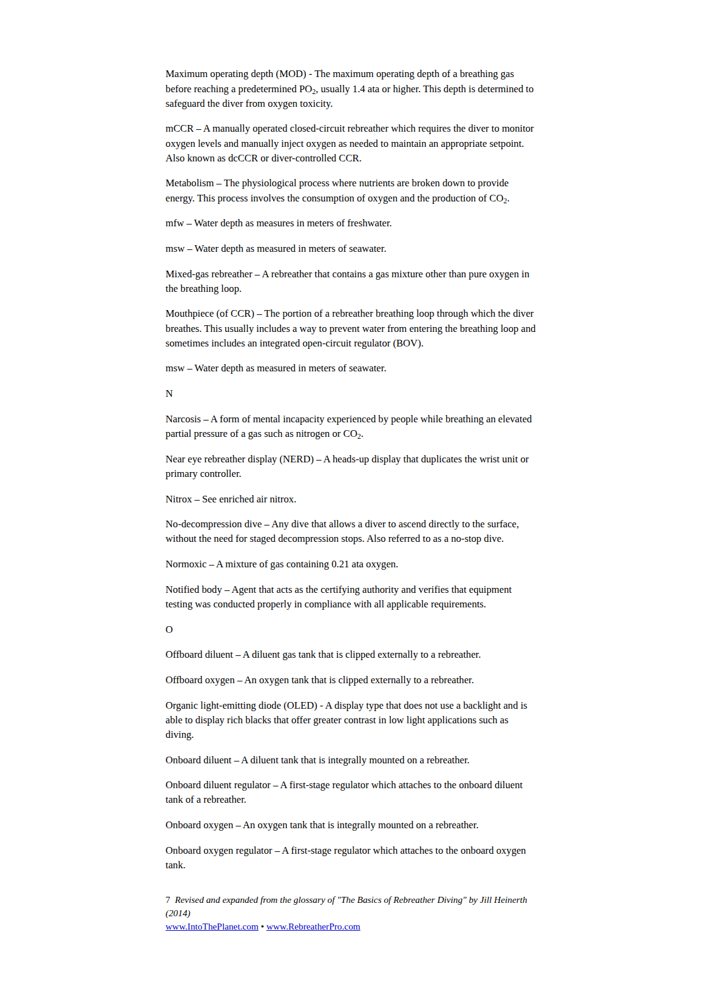Maximum operating depth (MOD) - The maximum operating depth of a breathing gas before reaching a predetermined PO2, usually 1.4 ata or higher. This depth is determined to safeguard the diver from oxygen toxicity.
mCCR – A manually operated closed-circuit rebreather which requires the diver to monitor oxygen levels and manually inject oxygen as needed to maintain an appropriate setpoint. Also known as dcCCR or diver-controlled CCR.
Metabolism – The physiological process where nutrients are broken down to provide energy. This process involves the consumption of oxygen and the production of CO2.
mfw – Water depth as measures in meters of freshwater.
msw – Water depth as measured in meters of seawater.
Mixed-gas rebreather – A rebreather that contains a gas mixture other than pure oxygen in the breathing loop.
Mouthpiece (of CCR) – The portion of a rebreather breathing loop through which the diver breathes. This usually includes a way to prevent water from entering the breathing loop and sometimes includes an integrated open-circuit regulator (BOV).
msw – Water depth as measured in meters of seawater.
N
Narcosis – A form of mental incapacity experienced by people while breathing an elevated partial pressure of a gas such as nitrogen or CO2.
Near eye rebreather display (NERD) – A heads-up display that duplicates the wrist unit or primary controller.
Nitrox – See enriched air nitrox.
No-decompression dive – Any dive that allows a diver to ascend directly to the surface, without the need for staged decompression stops. Also referred to as a no-stop dive.
Normoxic – A mixture of gas containing 0.21 ata oxygen.
Notified body – Agent that acts as the certifying authority and verifies that equipment testing was conducted properly in compliance with all applicable requirements.
O
Offboard diluent – A diluent gas tank that is clipped externally to a rebreather.
Offboard oxygen – An oxygen tank that is clipped externally to a rebreather.
Organic light-emitting diode (OLED) - A display type that does not use a backlight and is able to display rich blacks that offer greater contrast in low light applications such as diving.
Onboard diluent – A diluent tank that is integrally mounted on a rebreather.
Onboard diluent regulator – A first-stage regulator which attaches to the onboard diluent tank of a rebreather.
Onboard oxygen – An oxygen tank that is integrally mounted on a rebreather.
Onboard oxygen regulator – A first-stage regulator which attaches to the onboard oxygen tank.
7 Revised and expanded from the glossary of "The Basics of Rebreather Diving" by Jill Heinerth (2014)
www.IntoThePlanet.com • www.RebreatherPro.com